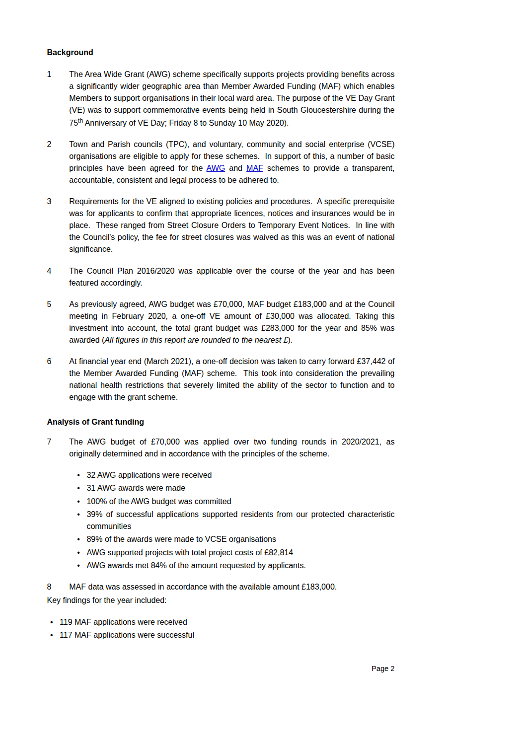Background
1
The Area Wide Grant (AWG) scheme specifically supports projects providing benefits across a significantly wider geographic area than Member Awarded Funding (MAF) which enables Members to support organisations in their local ward area. The purpose of the VE Day Grant (VE) was to support commemorative events being held in South Gloucestershire during the 75th Anniversary of VE Day; Friday 8 to Sunday 10 May 2020).
2
Town and Parish councils (TPC), and voluntary, community and social enterprise (VCSE) organisations are eligible to apply for these schemes. In support of this, a number of basic principles have been agreed for the AWG and MAF schemes to provide a transparent, accountable, consistent and legal process to be adhered to.
3
Requirements for the VE aligned to existing policies and procedures. A specific prerequisite was for applicants to confirm that appropriate licences, notices and insurances would be in place. These ranged from Street Closure Orders to Temporary Event Notices. In line with the Council's policy, the fee for street closures was waived as this was an event of national significance.
4
The Council Plan 2016/2020 was applicable over the course of the year and has been featured accordingly.
5
As previously agreed, AWG budget was £70,000, MAF budget £183,000 and at the Council meeting in February 2020, a one-off VE amount of £30,000 was allocated. Taking this investment into account, the total grant budget was £283,000 for the year and 85% was awarded (All figures in this report are rounded to the nearest £).
6
At financial year end (March 2021), a one-off decision was taken to carry forward £37,442 of the Member Awarded Funding (MAF) scheme. This took into consideration the prevailing national health restrictions that severely limited the ability of the sector to function and to engage with the grant scheme.
Analysis of Grant funding
7
The AWG budget of £70,000 was applied over two funding rounds in 2020/2021, as originally determined and in accordance with the principles of the scheme.
32 AWG applications were received
31 AWG awards were made
100% of the AWG budget was committed
39% of successful applications supported residents from our protected characteristic communities
89% of the awards were made to VCSE organisations
AWG supported projects with total project costs of £82,814
AWG awards met 84% of the amount requested by applicants.
8
MAF data was assessed in accordance with the available amount £183,000.
Key findings for the year included:
119 MAF applications were received
117 MAF applications were successful
Page 2